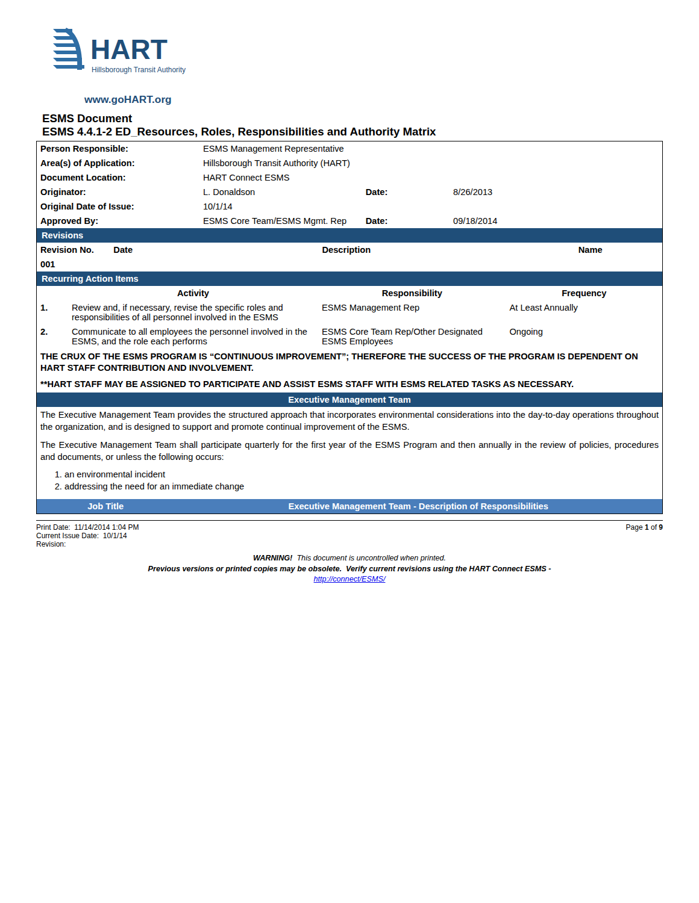HART Hillsborough Transit Authority
www.goHART.org
ESMS Document
ESMS 4.4.1-2 ED_Resources, Roles, Responsibilities and Authority Matrix
| / Person Responsible: / ESMS Management Representative / / Area(s) of Application: / Hillsborough Transit Authority (HART) / / Document Location: / HART Connect ESMS / / Originator: / L. Donaldson / Date: / 8/26/2013 / / Original Date of Issue: / 10/1/14 / / Approved By: / ESMS Core Team/ESMS Mgmt. Rep / Date: / 09/18/2014 / |
| Revisions |
| / Revision No. Date / Description / Name / / 001 / / / |
| Recurring Action Items |
| / / Activity / Responsibility / Frequency / / --- / --- / --- / --- / / 1. / Review and, if necessary, revise the specific roles and responsibilities of all personnel involved in the ESMS / ESMS Management Rep / At Least Annually / / 2. / Communicate to all employees the personnel involved in the ESMS, and the role each performs / ESMS Core Team Rep/Other Designated ESMS Employees / Ongoing / |
| THE CRUX OF THE ESMS PROGRAM IS “CONTINUOUS IMPROVEMENT”; THEREFORE THE SUCCESS OF THE PROGRAM IS DEPENDENT ON HART STAFF CONTRIBUTION AND INVOLVEMENT. **HART STAFF MAY BE ASSIGNED TO PARTICIPATE AND ASSIST ESMS STAFF WITH ESMS RELATED TASKS AS NECESSARY. |
| Executive Management Team |
| The Executive Management Team provides the structured approach that incorporates environmental considerations into the day-to-day operations throughout the organization, and is designed to support and promote continual improvement of the ESMS. The Executive Management Team shall participate quarterly for the first year of the ESMS Program and then annually in the review of policies, procedures and documents, or unless the following occurs: an environmental incident addressing the need for an immediate change |
| / Job Title / Executive Management Team - Description of Responsibilities / |
Print Date: 11/14/2014 1:04 PM
Current Issue Date: 10/1/14
Revision:
Page 1 of 9
WARNING! This document is uncontrolled when printed.
Previous versions or printed copies may be obsolete. Verify current revisions using the HART Connect ESMS -
http://connect/ESMS/